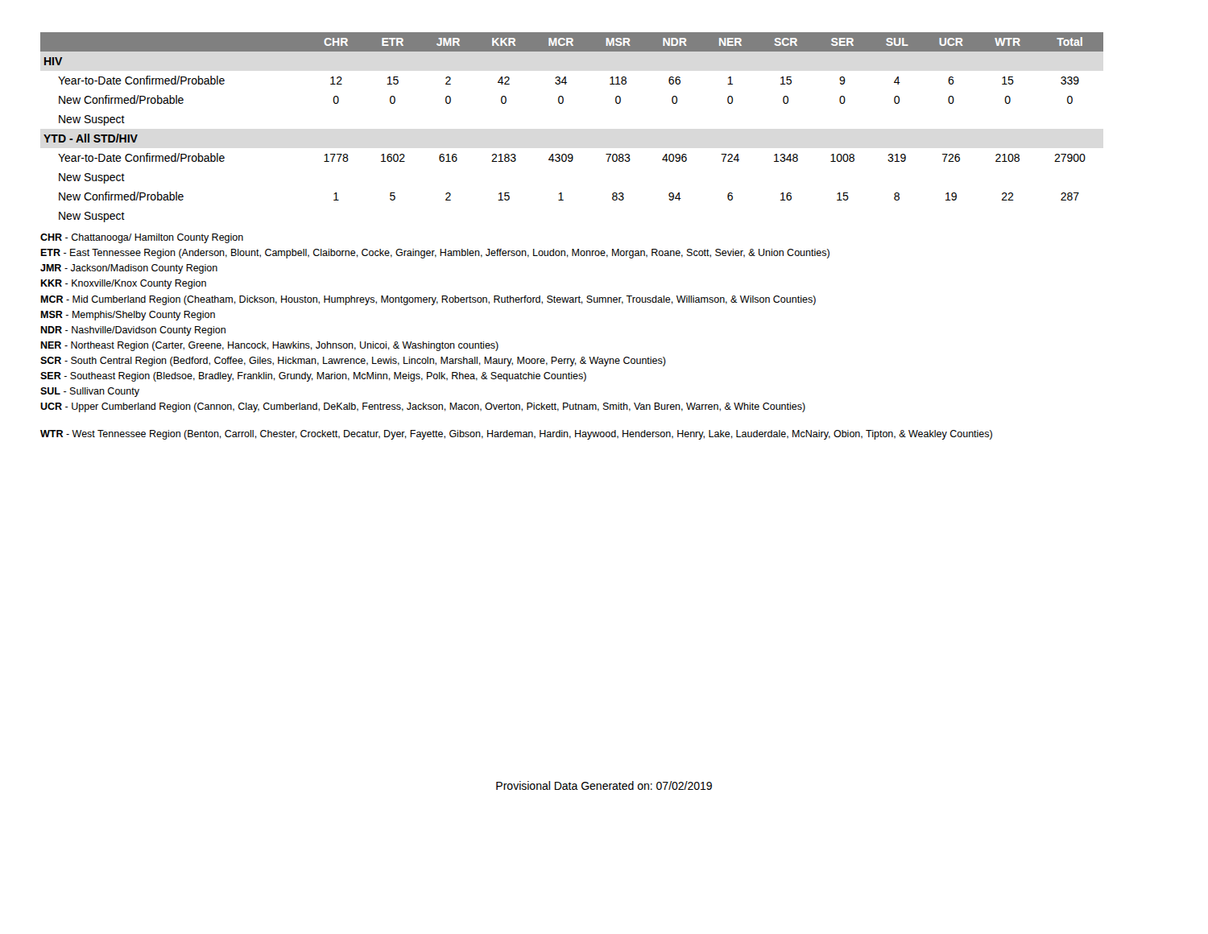| | CHR | ETR | JMR | KKR | MCR | MSR | NDR | NER | SCR | SER | SUL | UCR | WTR | Total |
| --- | --- | --- | --- | --- | --- | --- | --- | --- | --- | --- | --- | --- | --- | --- |
| HIV |
| Year-to-Date Confirmed/Probable | 12 | 15 | 2 | 42 | 34 | 118 | 66 | 1 | 15 | 9 | 4 | 6 | 15 | 339 |
| New Confirmed/Probable | 0 | 0 | 0 | 0 | 0 | 0 | 0 | 0 | 0 | 0 | 0 | 0 | 0 | 0 |
| New Suspect |
| YTD - All STD/HIV |
| Year-to-Date Confirmed/Probable | 1778 | 1602 | 616 | 2183 | 4309 | 7083 | 4096 | 724 | 1348 | 1008 | 319 | 726 | 2108 | 27900 |
| New Suspect |
| New Confirmed/Probable | 1 | 5 | 2 | 15 | 1 | 83 | 94 | 6 | 16 | 15 | 8 | 19 | 22 | 287 |
| New Suspect |
CHR - Chattanooga/ Hamilton County Region
ETR - East Tennessee Region (Anderson, Blount, Campbell, Claiborne, Cocke, Grainger, Hamblen, Jefferson, Loudon, Monroe, Morgan, Roane, Scott, Sevier, & Union Counties)
JMR - Jackson/Madison County Region
KKR - Knoxville/Knox County Region
MCR - Mid Cumberland Region (Cheatham, Dickson, Houston, Humphreys, Montgomery, Robertson, Rutherford, Stewart, Sumner, Trousdale, Williamson, & Wilson Counties)
MSR - Memphis/Shelby County Region
NDR - Nashville/Davidson County Region
NER - Northeast Region (Carter, Greene, Hancock, Hawkins, Johnson, Unicoi, & Washington counties)
SCR - South Central Region (Bedford, Coffee, Giles, Hickman, Lawrence, Lewis, Lincoln, Marshall, Maury, Moore, Perry, & Wayne Counties)
SER - Southeast Region (Bledsoe, Bradley, Franklin, Grundy, Marion, McMinn, Meigs, Polk, Rhea, & Sequatchie Counties)
SUL - Sullivan County
UCR - Upper Cumberland Region (Cannon, Clay, Cumberland, DeKalb, Fentress, Jackson, Macon, Overton, Pickett, Putnam, Smith, Van Buren, Warren, & White Counties)
WTR - West Tennessee Region (Benton, Carroll, Chester, Crockett, Decatur, Dyer, Fayette, Gibson, Hardeman, Hardin, Haywood, Henderson, Henry, Lake, Lauderdale, McNairy, Obion, Tipton, & Weakley Counties)
Provisional Data Generated on: 07/02/2019